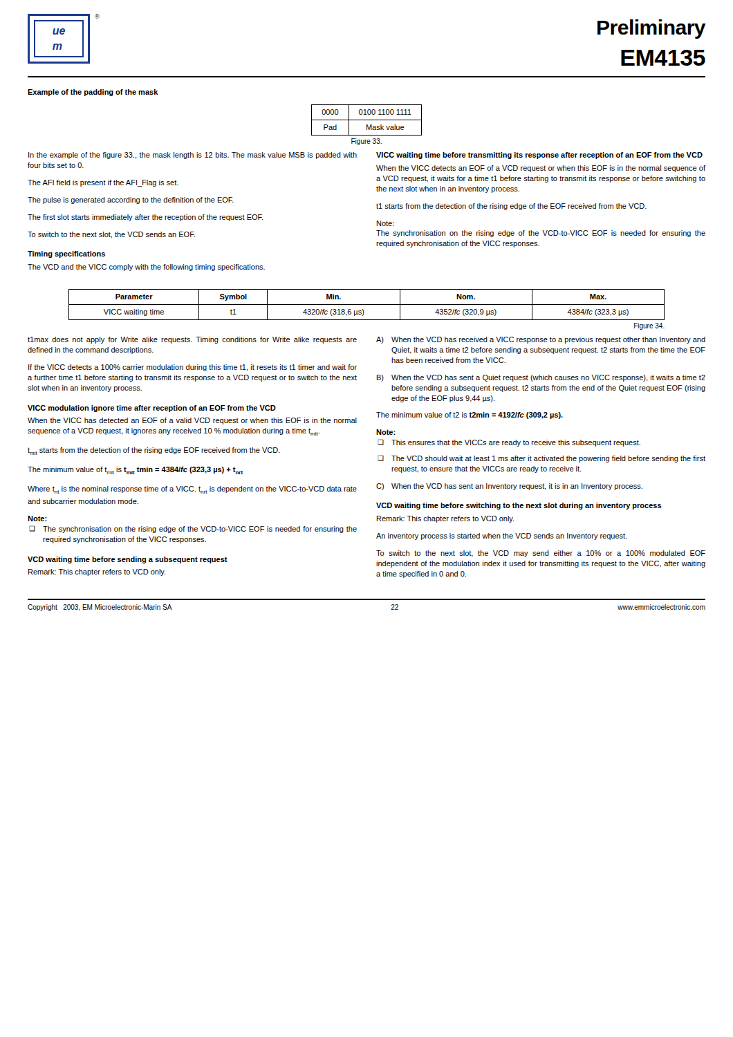ue
m
®
Preliminary
EM4135
Example of the padding of the mask
| 0000 | 0100 1100 1111 |
| Pad | Mask value |
Figure 33.
In the example of the figure 33., the mask length is 12 bits. The mask value MSB is padded with four bits set to 0.
The AFI field is present if the AFI_Flag is set.
The pulse is generated according to the definition of the EOF.
The first slot starts immediately after the reception of the request EOF.
To switch to the next slot, the VCD sends an EOF.
Timing specifications
The VCD and the VICC comply with the following timing specifications.
VICC waiting time before transmitting its response after reception of an EOF from the VCD
When the VICC detects an EOF of a VCD request or when this EOF is in the normal sequence of a VCD request, it waits for a time t1 before starting to transmit its response or before switching to the next slot when in an inventory process.
t1 starts from the detection of the rising edge of the EOF received from the VCD.
Note:
The synchronisation on the rising edge of the VCD-to-VICC EOF is needed for ensuring the required synchronisation of the VICC responses.
| Parameter | Symbol | Min. | Nom. | Max. |
| --- | --- | --- | --- | --- |
| VICC waiting time | t1 | 4320/ fc (318,6 µs) | 4352/ fc (320,9 µs) | 4384/ fc (323,3 µs) |
Figure 34.
t1max does not apply for Write alike requests. Timing conditions for Write alike requests are defined in the command descriptions.
If the VICC detects a 100% carrier modulation during this time t1, it resets its t1 timer and wait for a further time t1 before starting to transmit its response to a VCD request or to switch to the next slot when in an inventory process.
VICC modulation ignore time after reception of an EOF from the VCD
When the VICC has detected an EOF of a valid VCD request or when this EOF is in the normal sequence of a VCD request, it ignores any received 10 % modulation during a time tmit.
tmit starts from the detection of the rising edge EOF received from the VCD.
The minimum value of tmit is tmit tmin = 4384/fc (323,3 µs) + tnrt
Where tnt is the nominal response time of a VICC. tnrt is dependent on the VICC-to-VCD data rate and subcarrier modulation mode.
Note:
The synchronisation on the rising edge of the VCD-to-VICC EOF is needed for ensuring the required synchronisation of the VICC responses.
VCD waiting time before sending a subsequent request
Remark: This chapter refers to VCD only.
A)
When the VCD has received a VICC response to a previous request other than Inventory and Quiet, it waits a time t2 before sending a subsequent request. t2 starts from the time the EOF has been received from the VICC.
B)
When the VCD has sent a Quiet request (which causes no VICC response), it waits a time t2 before sending a subsequent request. t2 starts from the end of the Quiet request EOF (rising edge of the EOF plus 9,44 µs).
The minimum value of t2 is t2min = 4192/fc (309,2 µs).
Note:
This ensures that the VICCs are ready to receive this subsequent request.
The VCD should wait at least 1 ms after it activated the powering field before sending the first request, to ensure that the VICCs are ready to receive it.
C)
When the VCD has sent an Inventory request, it is in an Inventory process.
VCD waiting time before switching to the next slot during an inventory process
Remark: This chapter refers to VCD only.
An inventory process is started when the VCD sends an Inventory request.
To switch to the next slot, the VCD may send either a 10% or a 100% modulated EOF independent of the modulation index it used for transmitting its request to the VICC, after waiting a time specified in 0 and 0.
Copyright 2003, EM Microelectronic-Marin SA
22
www.emmicroelectronic.com